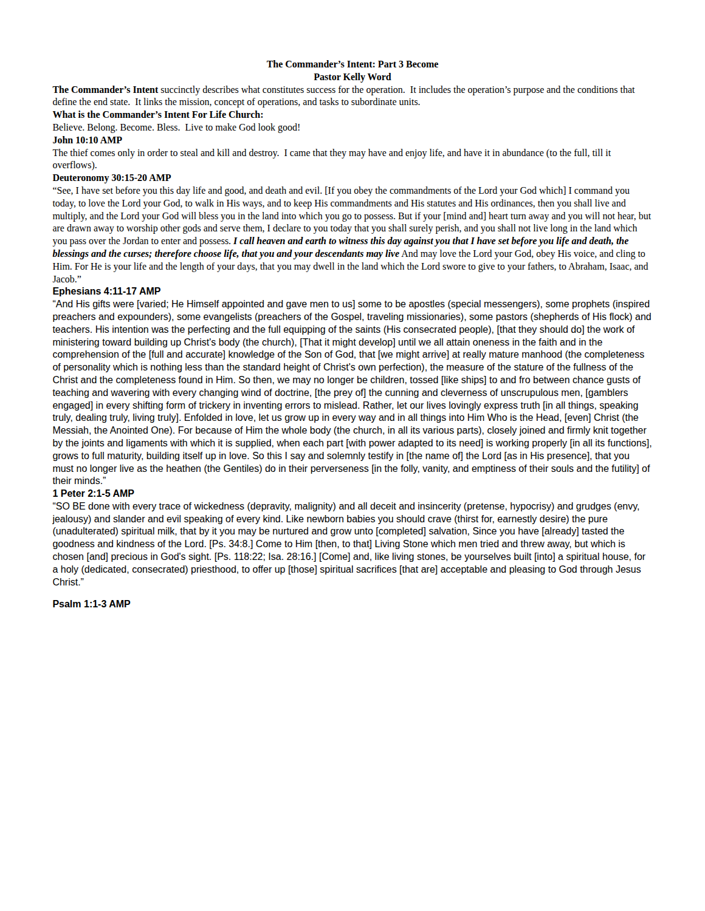The Commander’s Intent: Part 3 Become Pastor Kelly Word
The Commander’s Intent succinctly describes what constitutes success for the operation. It includes the operation’s purpose and the conditions that define the end state. It links the mission, concept of operations, and tasks to subordinate units.
What is the Commander’s Intent For Life Church:
Believe. Belong. Become. Bless. Live to make God look good!
John 10:10 AMP
The thief comes only in order to steal and kill and destroy. I came that they may have and enjoy life, and have it in abundance (to the full, till it overflows).
Deuteronomy 30:15-20 AMP
“See, I have set before you this day life and good, and death and evil. [If you obey the commandments of the Lord your God which] I command you today, to love the Lord your God, to walk in His ways, and to keep His commandments and His statutes and His ordinances, then you shall live and multiply, and the Lord your God will bless you in the land into which you go to possess. But if your [mind and] heart turn away and you will not hear, but are drawn away to worship other gods and serve them, I declare to you today that you shall surely perish, and you shall not live long in the land which you pass over the Jordan to enter and possess. I call heaven and earth to witness this day against you that I have set before you life and death, the blessings and the curses; therefore choose life, that you and your descendants may live And may love the Lord your God, obey His voice, and cling to Him. For He is your life and the length of your days, that you may dwell in the land which the Lord swore to give to your fathers, to Abraham, Isaac, and Jacob.”
Ephesians 4:11-17 AMP
“And His gifts were [varied; He Himself appointed and gave men to us] some to be apostles (special messengers), some prophets (inspired preachers and expounders), some evangelists (preachers of the Gospel, traveling missionaries), some pastors (shepherds of His flock) and teachers. His intention was the perfecting and the full equipping of the saints (His consecrated people), [that they should do] the work of ministering toward building up Christ's body (the church), [That it might develop] until we all attain oneness in the faith and in the comprehension of the [full and accurate] knowledge of the Son of God, that [we might arrive] at really mature manhood (the completeness of personality which is nothing less than the standard height of Christ's own perfection), the measure of the stature of the fullness of the Christ and the completeness found in Him. So then, we may no longer be children, tossed [like ships] to and fro between chance gusts of teaching and wavering with every changing wind of doctrine, [the prey of] the cunning and cleverness of unscrupulous men, [gamblers engaged] in every shifting form of trickery in inventing errors to mislead. Rather, let our lives lovingly express truth [in all things, speaking truly, dealing truly, living truly]. Enfolded in love, let us grow up in every way and in all things into Him Who is the Head, [even] Christ (the Messiah, the Anointed One). For because of Him the whole body (the church, in all its various parts), closely joined and firmly knit together by the joints and ligaments with which it is supplied, when each part [with power adapted to its need] is working properly [in all its functions], grows to full maturity, building itself up in love. So this I say and solemnly testify in [the name of] the Lord [as in His presence], that you must no longer live as the heathen (the Gentiles) do in their perverseness [in the folly, vanity, and emptiness of their souls and the futility] of their minds.”
1 Peter 2:1-5 AMP
“SO BE done with every trace of wickedness (depravity, malignity) and all deceit and insincerity (pretense, hypocrisy) and grudges (envy, jealousy) and slander and evil speaking of every kind. Like newborn babies you should crave (thirst for, earnestly desire) the pure (unadulterated) spiritual milk, that by it you may be nurtured and grow unto [completed] salvation, Since you have [already] tasted the goodness and kindness of the Lord. [Ps. 34:8.] Come to Him [then, to that] Living Stone which men tried and threw away, but which is chosen [and] precious in God's sight. [Ps. 118:22; Isa. 28:16.] [Come] and, like living stones, be yourselves built [into] a spiritual house, for a holy (dedicated, consecrated) priesthood, to offer up [those] spiritual sacrifices [that are] acceptable and pleasing to God through Jesus Christ.”
Psalm 1:1-3 AMP